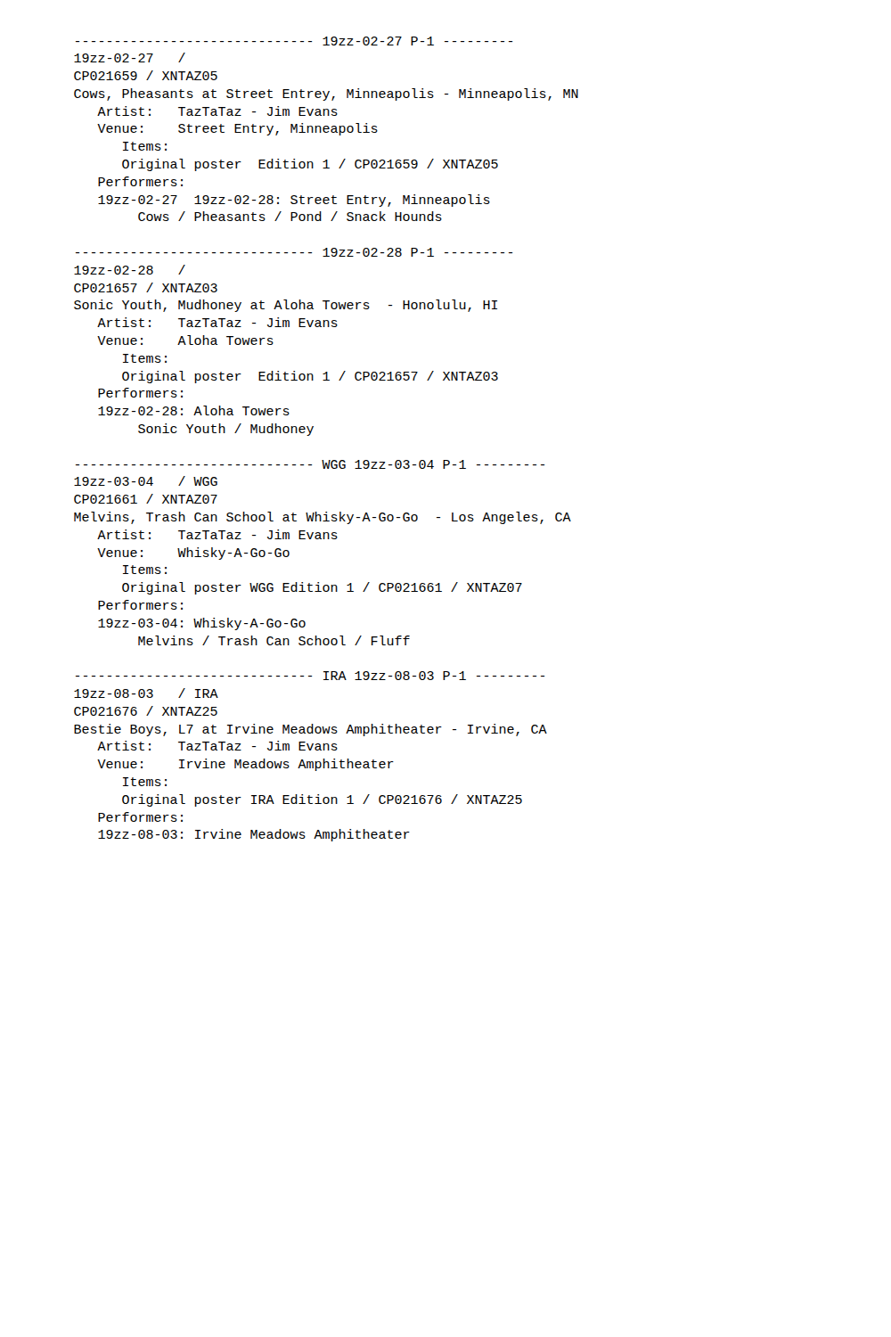------------------------------ 19zz-02-27 P-1 ---------
19zz-02-27   / 
CP021659 / XNTAZ05
Cows, Pheasants at Street Entrey, Minneapolis - Minneapolis, MN
   Artist:   TazTaTaz - Jim Evans
   Venue:    Street Entry, Minneapolis
      Items:
      Original poster  Edition 1 / CP021659 / XNTAZ05
   Performers:
   19zz-02-27  19zz-02-28: Street Entry, Minneapolis
        Cows / Pheasants / Pond / Snack Hounds

------------------------------ 19zz-02-28 P-1 ---------
19zz-02-28   / 
CP021657 / XNTAZ03
Sonic Youth, Mudhoney at Aloha Towers  - Honolulu, HI
   Artist:   TazTaTaz - Jim Evans
   Venue:    Aloha Towers
      Items:
      Original poster  Edition 1 / CP021657 / XNTAZ03
   Performers:
   19zz-02-28: Aloha Towers
        Sonic Youth / Mudhoney

------------------------------ WGG 19zz-03-04 P-1 ---------
19zz-03-04   / WGG 
CP021661 / XNTAZ07
Melvins, Trash Can School at Whisky-A-Go-Go  - Los Angeles, CA
   Artist:   TazTaTaz - Jim Evans
   Venue:    Whisky-A-Go-Go
      Items:
      Original poster WGG Edition 1 / CP021661 / XNTAZ07
   Performers:
   19zz-03-04: Whisky-A-Go-Go
        Melvins / Trash Can School / Fluff

------------------------------ IRA 19zz-08-03 P-1 ---------
19zz-08-03   / IRA 
CP021676 / XNTAZ25
Bestie Boys, L7 at Irvine Meadows Amphitheater - Irvine, CA
   Artist:   TazTaTaz - Jim Evans
   Venue:    Irvine Meadows Amphitheater
      Items:
      Original poster IRA Edition 1 / CP021676 / XNTAZ25
   Performers:
   19zz-08-03: Irvine Meadows Amphitheater